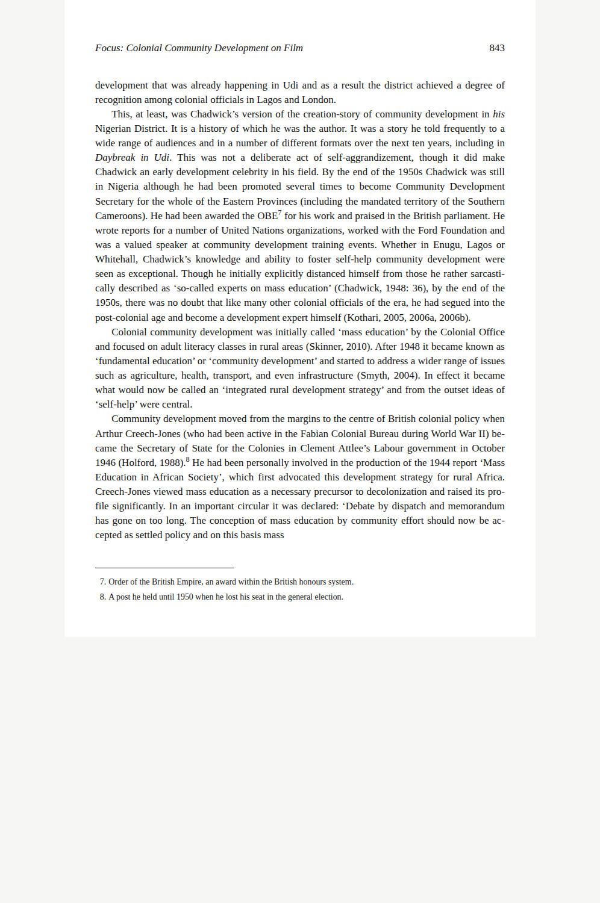Focus: Colonial Community Development on Film 843
development that was already happening in Udi and as a result the district achieved a degree of recognition among colonial officials in Lagos and London.
This, at least, was Chadwick’s version of the creation-story of community development in his Nigerian District. It is a history of which he was the author. It was a story he told frequently to a wide range of audiences and in a number of different formats over the next ten years, including in Daybreak in Udi. This was not a deliberate act of self-aggrandizement, though it did make Chadwick an early development celebrity in his field. By the end of the 1950s Chadwick was still in Nigeria although he had been promoted several times to become Community Development Secretary for the whole of the Eastern Provinces (including the mandated territory of the Southern Cameroons). He had been awarded the OBE7 for his work and praised in the British parliament. He wrote reports for a number of United Nations organizations, worked with the Ford Foundation and was a valued speaker at community development training events. Whether in Enugu, Lagos or Whitehall, Chadwick’s knowledge and ability to foster self-help community development were seen as exceptional. Though he initially explicitly distanced himself from those he rather sarcastically described as ‘so-called experts on mass education’ (Chadwick, 1948: 36), by the end of the 1950s, there was no doubt that like many other colonial officials of the era, he had segued into the post-colonial age and become a development expert himself (Kothari, 2005, 2006a, 2006b).
Colonial community development was initially called ‘mass education’ by the Colonial Office and focused on adult literacy classes in rural areas (Skinner, 2010). After 1948 it became known as ‘fundamental education’ or ‘community development’ and started to address a wider range of issues such as agriculture, health, transport, and even infrastructure (Smyth, 2004). In effect it became what would now be called an ‘integrated rural development strategy’ and from the outset ideas of ‘self-help’ were central.
Community development moved from the margins to the centre of British colonial policy when Arthur Creech-Jones (who had been active in the Fabian Colonial Bureau during World War II) became the Secretary of State for the Colonies in Clement Attlee’s Labour government in October 1946 (Holford, 1988).8 He had been personally involved in the production of the 1944 report ‘Mass Education in African Society’, which first advocated this development strategy for rural Africa. Creech-Jones viewed mass education as a necessary precursor to decolonization and raised its profile significantly. In an important circular it was declared: ‘Debate by dispatch and memorandum has gone on too long. The conception of mass education by community effort should now be accepted as settled policy and on this basis mass
7. Order of the British Empire, an award within the British honours system.
8. A post he held until 1950 when he lost his seat in the general election.